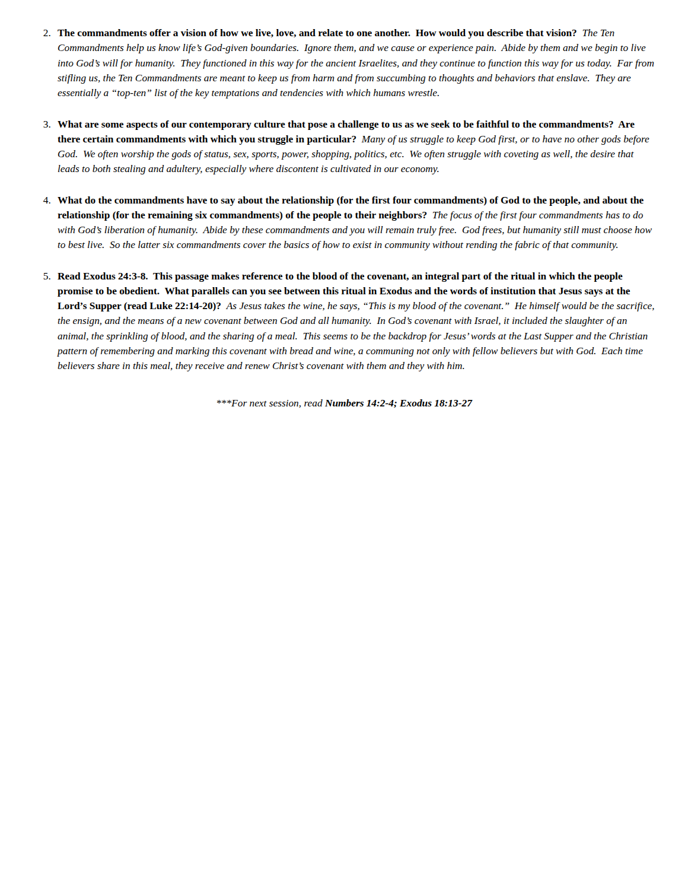The commandments offer a vision of how we live, love, and relate to one another. How would you describe that vision? The Ten Commandments help us know life’s God-given boundaries. Ignore them, and we cause or experience pain. Abide by them and we begin to live into God’s will for humanity. They functioned in this way for the ancient Israelites, and they continue to function this way for us today. Far from stifling us, the Ten Commandments are meant to keep us from harm and from succumbing to thoughts and behaviors that enslave. They are essentially a “top-ten” list of the key temptations and tendencies with which humans wrestle.
What are some aspects of our contemporary culture that pose a challenge to us as we seek to be faithful to the commandments? Are there certain commandments with which you struggle in particular? Many of us struggle to keep God first, or to have no other gods before God. We often worship the gods of status, sex, sports, power, shopping, politics, etc. We often struggle with coveting as well, the desire that leads to both stealing and adultery, especially where discontent is cultivated in our economy.
What do the commandments have to say about the relationship (for the first four commandments) of God to the people, and about the relationship (for the remaining six commandments) of the people to their neighbors? The focus of the first four commandments has to do with God’s liberation of humanity. Abide by these commandments and you will remain truly free. God frees, but humanity still must choose how to best live. So the latter six commandments cover the basics of how to exist in community without rending the fabric of that community.
Read Exodus 24:3-8. This passage makes reference to the blood of the covenant, an integral part of the ritual in which the people promise to be obedient. What parallels can you see between this ritual in Exodus and the words of institution that Jesus says at the Lord’s Supper (read Luke 22:14-20)? As Jesus takes the wine, he says, “This is my blood of the covenant.” He himself would be the sacrifice, the ensign, and the means of a new covenant between God and all humanity. In God’s covenant with Israel, it included the slaughter of an animal, the sprinkling of blood, and the sharing of a meal. This seems to be the backdrop for Jesus’ words at the Last Supper and the Christian pattern of remembering and marking this covenant with bread and wine, a communing not only with fellow believers but with God. Each time believers share in this meal, they receive and renew Christ’s covenant with them and they with him.
***For next session, read Numbers 14:2-4; Exodus 18:13-27